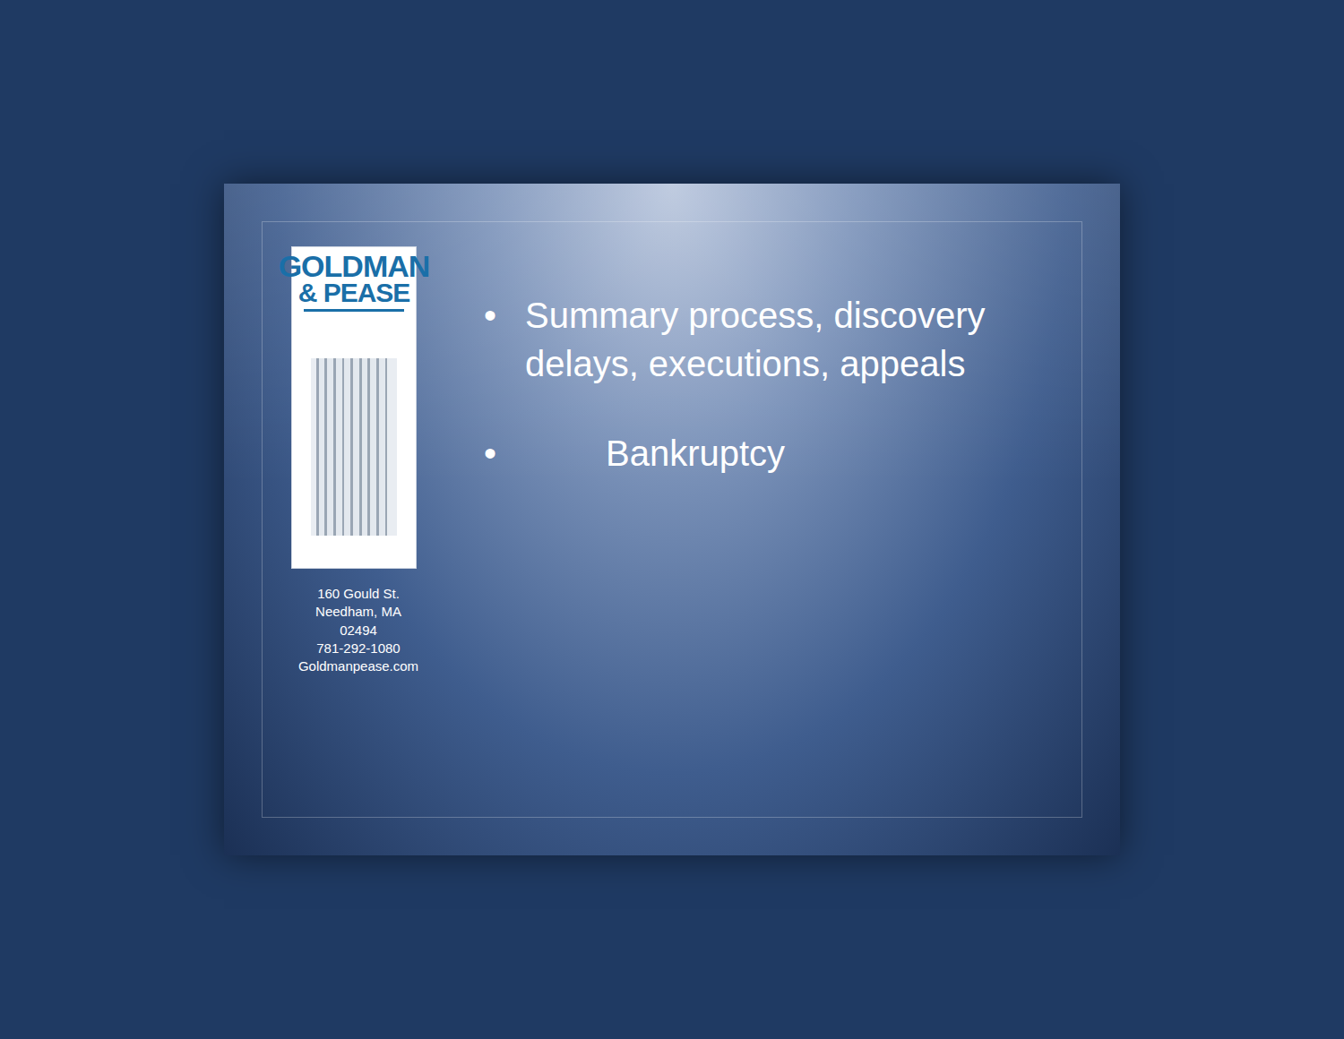GOLDMAN & PEASE
160 Gould St.
Needham, MA
02494
781-292-1080
Goldmanpease.com
Summary process, discovery delays, executions, appeals
Bankruptcy